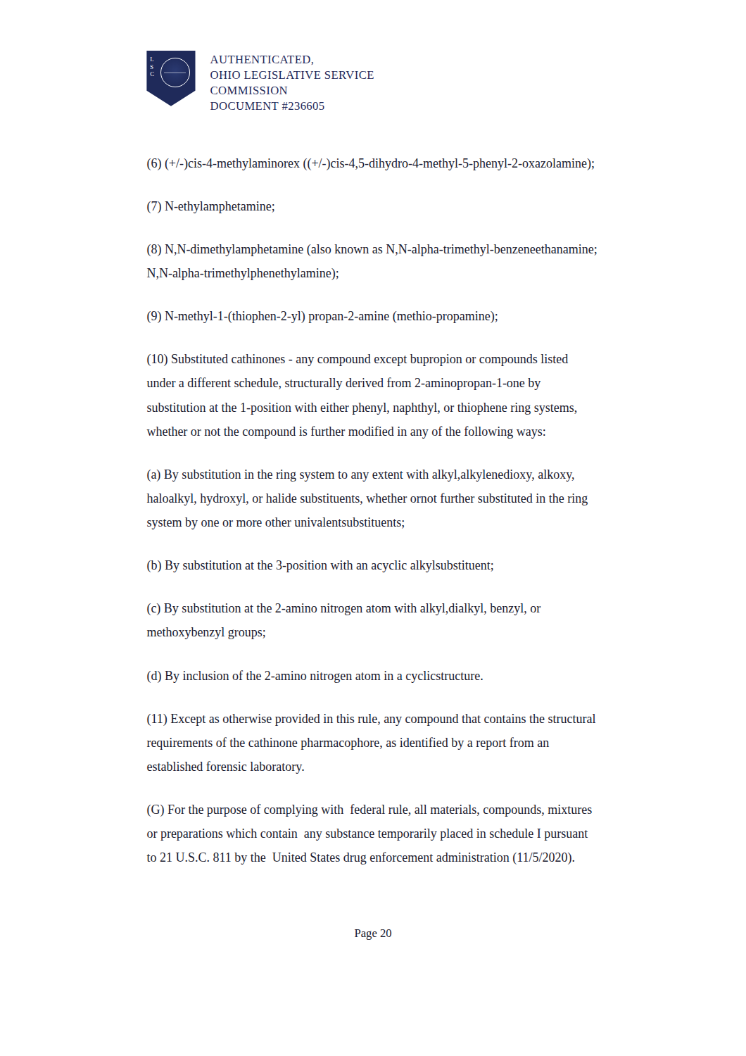L
S
C
AUTHENTICATED,
OHIO LEGISLATIVE SERVICE
COMMISSION
DOCUMENT #236605
(6) (+/-)cis-4-methylaminorex ((+/-)cis-4,5-dihydro-4-methyl-5-phenyl-2-oxazolamine);
(7) N-ethylamphetamine;
(8) N,N-dimethylamphetamine (also known as N,N-alpha-trimethyl-benzeneethanamine; N,N-alpha-trimethylphenethylamine);
(9) N-methyl-1-(thiophen-2-yl) propan-2-amine (methio-propamine);
(10) Substituted cathinones - any compound except bupropion or compounds listed under a different schedule, structurally derived from 2-aminopropan-1-one by substitution at the 1-position with either phenyl, naphthyl, or thiophene ring systems, whether or not the compound is further modified in any of the following ways:
(a) By substitution in the ring system to any extent with alkyl,alkylenedioxy, alkoxy, haloalkyl, hydroxyl, or halide substituents, whether ornot further substituted in the ring system by one or more other univalentsubstituents;
(b) By substitution at the 3-position with an acyclic alkylsubstituent;
(c) By substitution at the 2-amino nitrogen atom with alkyl,dialkyl, benzyl, or methoxybenzyl groups;
(d) By inclusion of the 2-amino nitrogen atom in a cyclicstructure.
(11) Except as otherwise provided in this rule, any compound that contains the structural requirements of the cathinone pharmacophore, as identified by a report from an established forensic laboratory.
(G) For the purpose of complying with federal rule, all materials, compounds, mixtures or preparations which contain any substance temporarily placed in schedule I pursuant to 21 U.S.C. 811 by the United States drug enforcement administration (11/5/2020).
Page 20